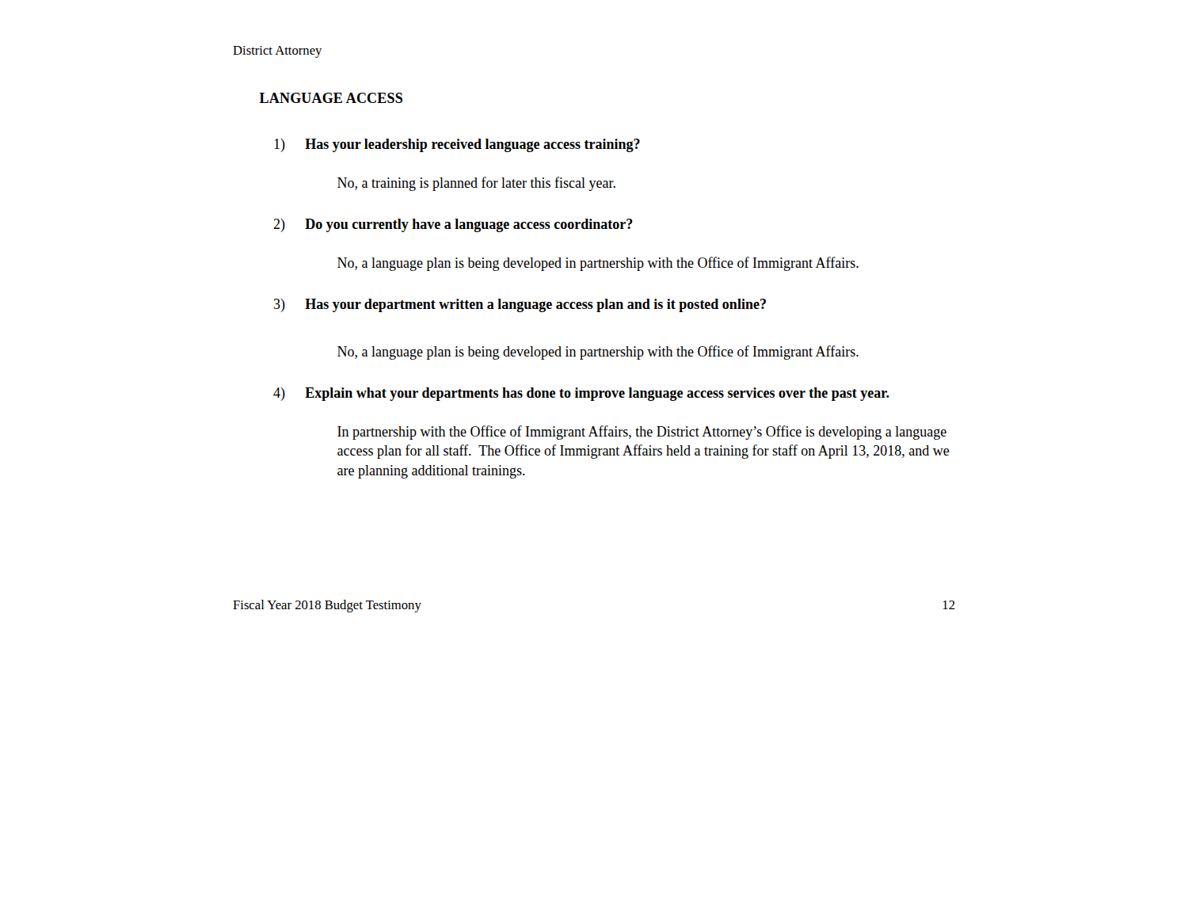District Attorney
LANGUAGE ACCESS
1)
Has your leadership received language access training?
No, a training is planned for later this fiscal year.
2)
Do you currently have a language access coordinator?
No, a language plan is being developed in partnership with the Office of Immigrant Affairs.
3)
Has your department written a language access plan and is it posted online?
No, a language plan is being developed in partnership with the Office of Immigrant Affairs.
4)
Explain what your departments has done to improve language access services over the past year.
In partnership with the Office of Immigrant Affairs, the District Attorney’s Office is developing a language access plan for all staff. The Office of Immigrant Affairs held a training for staff on April 13, 2018, and we are planning additional trainings.
Fiscal Year 2018 Budget Testimony 12